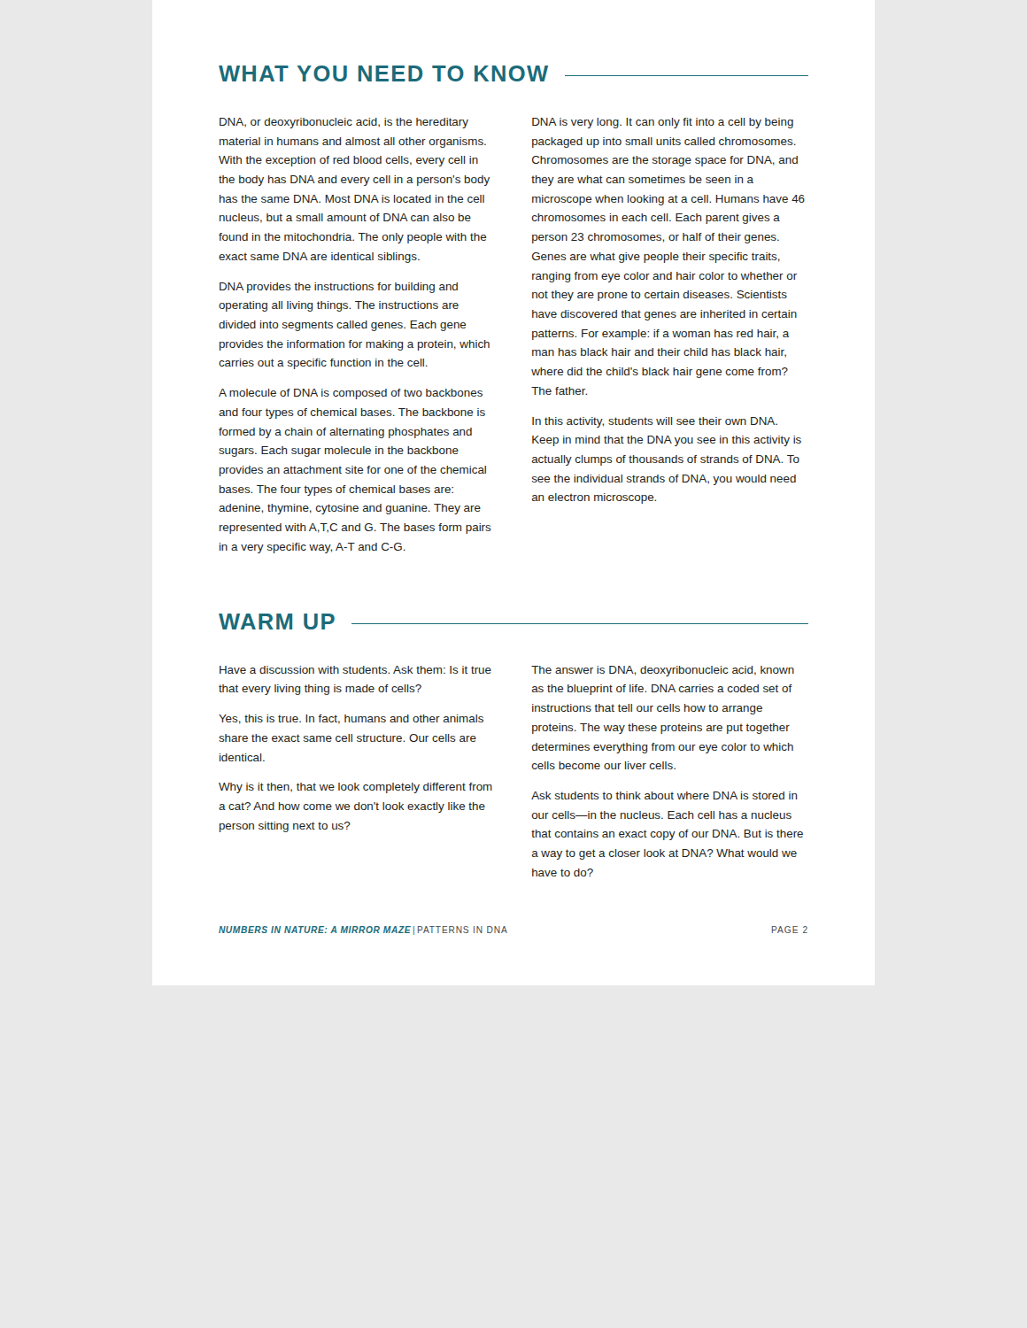What You Need to Know
DNA, or deoxyribonucleic acid, is the hereditary material in humans and almost all other organisms. With the exception of red blood cells, every cell in the body has DNA and every cell in a person's body has the same DNA. Most DNA is located in the cell nucleus, but a small amount of DNA can also be found in the mitochondria. The only people with the exact same DNA are identical siblings.
DNA provides the instructions for building and operating all living things. The instructions are divided into segments called genes. Each gene provides the information for making a protein, which carries out a specific function in the cell.
A molecule of DNA is composed of two backbones and four types of chemical bases. The backbone is formed by a chain of alternating phosphates and sugars. Each sugar molecule in the backbone provides an attachment site for one of the chemical bases. The four types of chemical bases are: adenine, thymine, cytosine and guanine. They are represented with A,T,C and G. The bases form pairs in a very specific way, A-T and C-G.
DNA is very long. It can only fit into a cell by being packaged up into small units called chromosomes. Chromosomes are the storage space for DNA, and they are what can sometimes be seen in a microscope when looking at a cell. Humans have 46 chromosomes in each cell. Each parent gives a person 23 chromosomes, or half of their genes. Genes are what give people their specific traits, ranging from eye color and hair color to whether or not they are prone to certain diseases. Scientists have discovered that genes are inherited in certain patterns. For example: if a woman has red hair, a man has black hair and their child has black hair, where did the child's black hair gene come from? The father.
In this activity, students will see their own DNA. Keep in mind that the DNA you see in this activity is actually clumps of thousands of strands of DNA. To see the individual strands of DNA, you would need an electron microscope.
Warm Up
Have a discussion with students. Ask them: Is it true that every living thing is made of cells?
Yes, this is true. In fact, humans and other animals share the exact same cell structure. Our cells are identical.
Why is it then, that we look completely different from a cat? And how come we don't look exactly like the person sitting next to us?
The answer is DNA, deoxyribonucleic acid, known as the blueprint of life. DNA carries a coded set of instructions that tell our cells how to arrange proteins. The way these proteins are put together determines everything from our eye color to which cells become our liver cells.
Ask students to think about where DNA is stored in our cells—in the nucleus. Each cell has a nucleus that contains an exact copy of our DNA. But is there a way to get a closer look at DNA? What would we have to do?
Numbers in Nature: A Mirror Maze|Patterns in DNA
Page 2